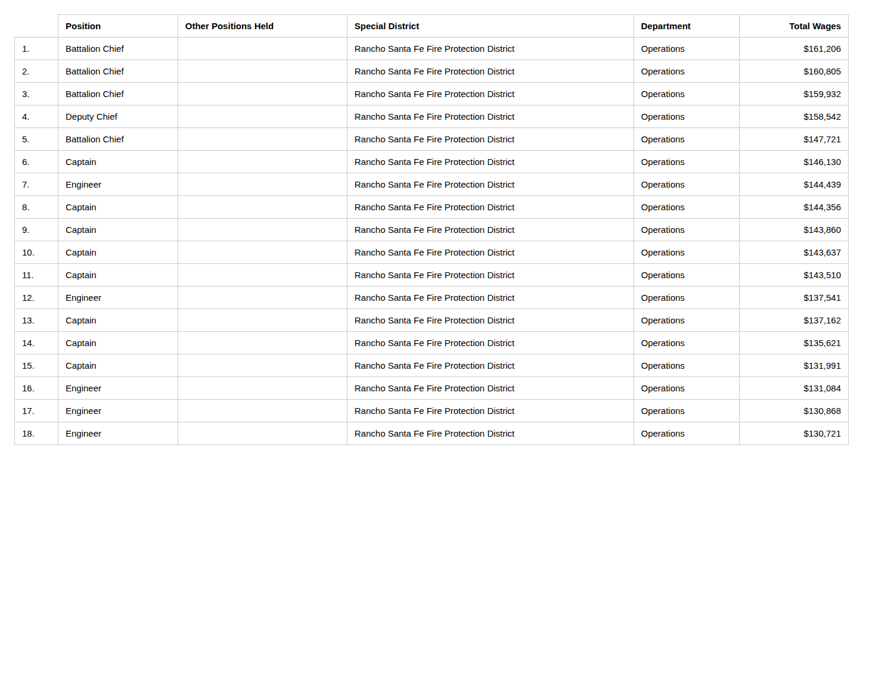| | Position | Other Positions Held | Special District | Department | Total Wages |
| --- | --- | --- | --- | --- | --- |
| 1. | Battalion Chief | | Rancho Santa Fe Fire Protection District | Operations | $161,206 |
| 2. | Battalion Chief | | Rancho Santa Fe Fire Protection District | Operations | $160,805 |
| 3. | Battalion Chief | | Rancho Santa Fe Fire Protection District | Operations | $159,932 |
| 4. | Deputy Chief | | Rancho Santa Fe Fire Protection District | Operations | $158,542 |
| 5. | Battalion Chief | | Rancho Santa Fe Fire Protection District | Operations | $147,721 |
| 6. | Captain | | Rancho Santa Fe Fire Protection District | Operations | $146,130 |
| 7. | Engineer | | Rancho Santa Fe Fire Protection District | Operations | $144,439 |
| 8. | Captain | | Rancho Santa Fe Fire Protection District | Operations | $144,356 |
| 9. | Captain | | Rancho Santa Fe Fire Protection District | Operations | $143,860 |
| 10. | Captain | | Rancho Santa Fe Fire Protection District | Operations | $143,637 |
| 11. | Captain | | Rancho Santa Fe Fire Protection District | Operations | $143,510 |
| 12. | Engineer | | Rancho Santa Fe Fire Protection District | Operations | $137,541 |
| 13. | Captain | | Rancho Santa Fe Fire Protection District | Operations | $137,162 |
| 14. | Captain | | Rancho Santa Fe Fire Protection District | Operations | $135,621 |
| 15. | Captain | | Rancho Santa Fe Fire Protection District | Operations | $131,991 |
| 16. | Engineer | | Rancho Santa Fe Fire Protection District | Operations | $131,084 |
| 17. | Engineer | | Rancho Santa Fe Fire Protection District | Operations | $130,868 |
| 18. | Engineer | | Rancho Santa Fe Fire Protection District | Operations | $130,721 |